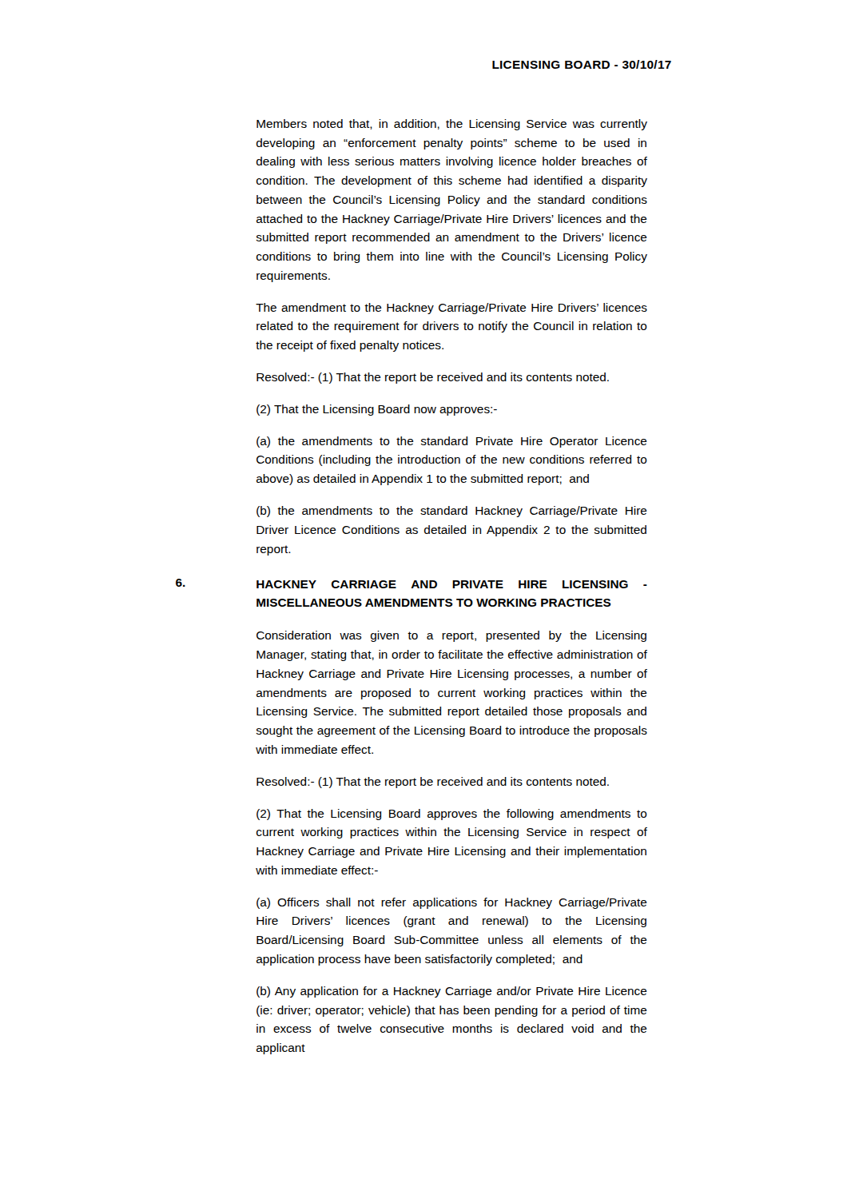LICENSING BOARD - 30/10/17
Members noted that, in addition, the Licensing Service was currently developing an “enforcement penalty points” scheme to be used in dealing with less serious matters involving licence holder breaches of condition. The development of this scheme had identified a disparity between the Council’s Licensing Policy and the standard conditions attached to the Hackney Carriage/Private Hire Drivers’ licences and the submitted report recommended an amendment to the Drivers’ licence conditions to bring them into line with the Council’s Licensing Policy requirements.
The amendment to the Hackney Carriage/Private Hire Drivers’ licences related to the requirement for drivers to notify the Council in relation to the receipt of fixed penalty notices.
Resolved:- (1) That the report be received and its contents noted.
(2) That the Licensing Board now approves:-
(a) the amendments to the standard Private Hire Operator Licence Conditions (including the introduction of the new conditions referred to above) as detailed in Appendix 1 to the submitted report; and
(b) the amendments to the standard Hackney Carriage/Private Hire Driver Licence Conditions as detailed in Appendix 2 to the submitted report.
6.
HACKNEY CARRIAGE AND PRIVATE HIRE LICENSING- MISCELLANEOUS AMENDMENTS TO WORKING PRACTICES
Consideration was given to a report, presented by the Licensing Manager, stating that, in order to facilitate the effective administration of Hackney Carriage and Private Hire Licensing processes, a number of amendments are proposed to current working practices within the Licensing Service. The submitted report detailed those proposals and sought the agreement of the Licensing Board to introduce the proposals with immediate effect.
Resolved:- (1) That the report be received and its contents noted.
(2) That the Licensing Board approves the following amendments to current working practices within the Licensing Service in respect of Hackney Carriage and Private Hire Licensing and their implementation with immediate effect:-
(a) Officers shall not refer applications for Hackney Carriage/Private Hire Drivers’ licences (grant and renewal) to the Licensing Board/Licensing Board Sub-Committee unless all elements of the application process have been satisfactorily completed; and
(b) Any application for a Hackney Carriage and/or Private Hire Licence (ie: driver; operator; vehicle) that has been pending for a period of time in excess of twelve consecutive months is declared void and the applicant